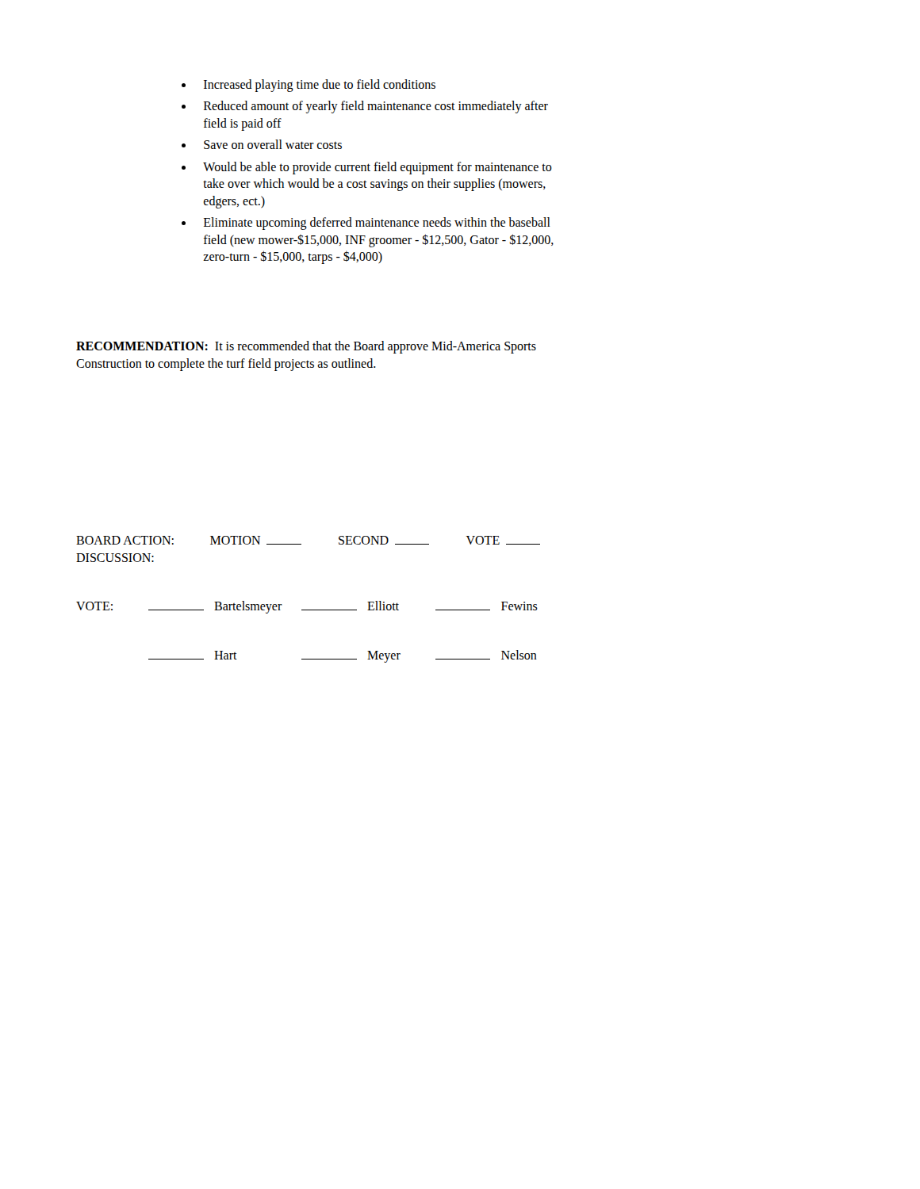Increased playing time due to field conditions
Reduced amount of yearly field maintenance cost immediately after field is paid off
Save on overall water costs
Would be able to provide current field equipment for maintenance to take over which would be a cost savings on their supplies (mowers, edgers, ect.)
Eliminate upcoming deferred maintenance needs within the baseball field (new mower-$15,000, INF groomer - $12,500, Gator - $12,000, zero-turn - $15,000, tarps - $4,000)
RECOMMENDATION: It is recommended that the Board approve Mid-America Sports Construction to complete the turf field projects as outlined.
| BOARD ACTION: | MOTION | SECOND | VOTE |
DISCUSSION:
| VOTE: | Bartelsmeyer | Elliott | Fewins |
| | Hart | Meyer | Nelson |